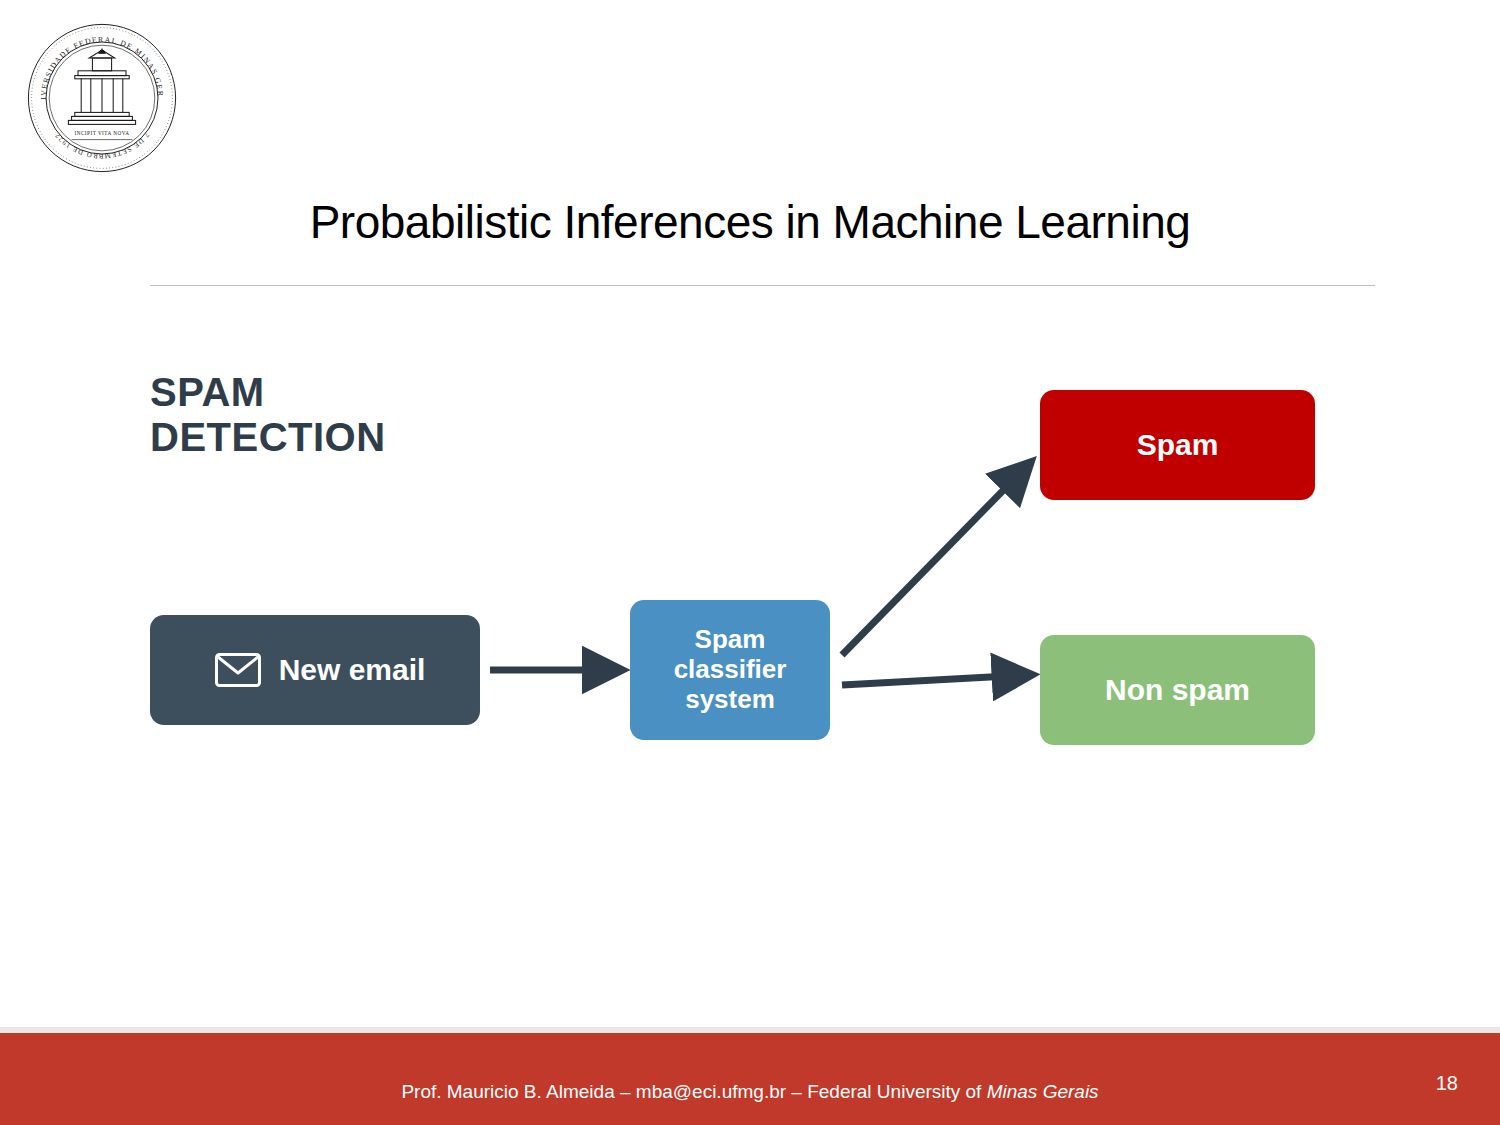UNIVERSIDADE FEDERAL DE MINAS GERAIS 7 DE SETEMBRO DE 1927 INCIPIT VITA NOVA
Probabilistic Inferences in Machine Learning
SPAM
DETECTION
New email
Spam
classifier
system
Spam
Non spam
Prof. Mauricio B. Almeida – mba@eci.ufmg.br – Federal University of Minas Gerais
18